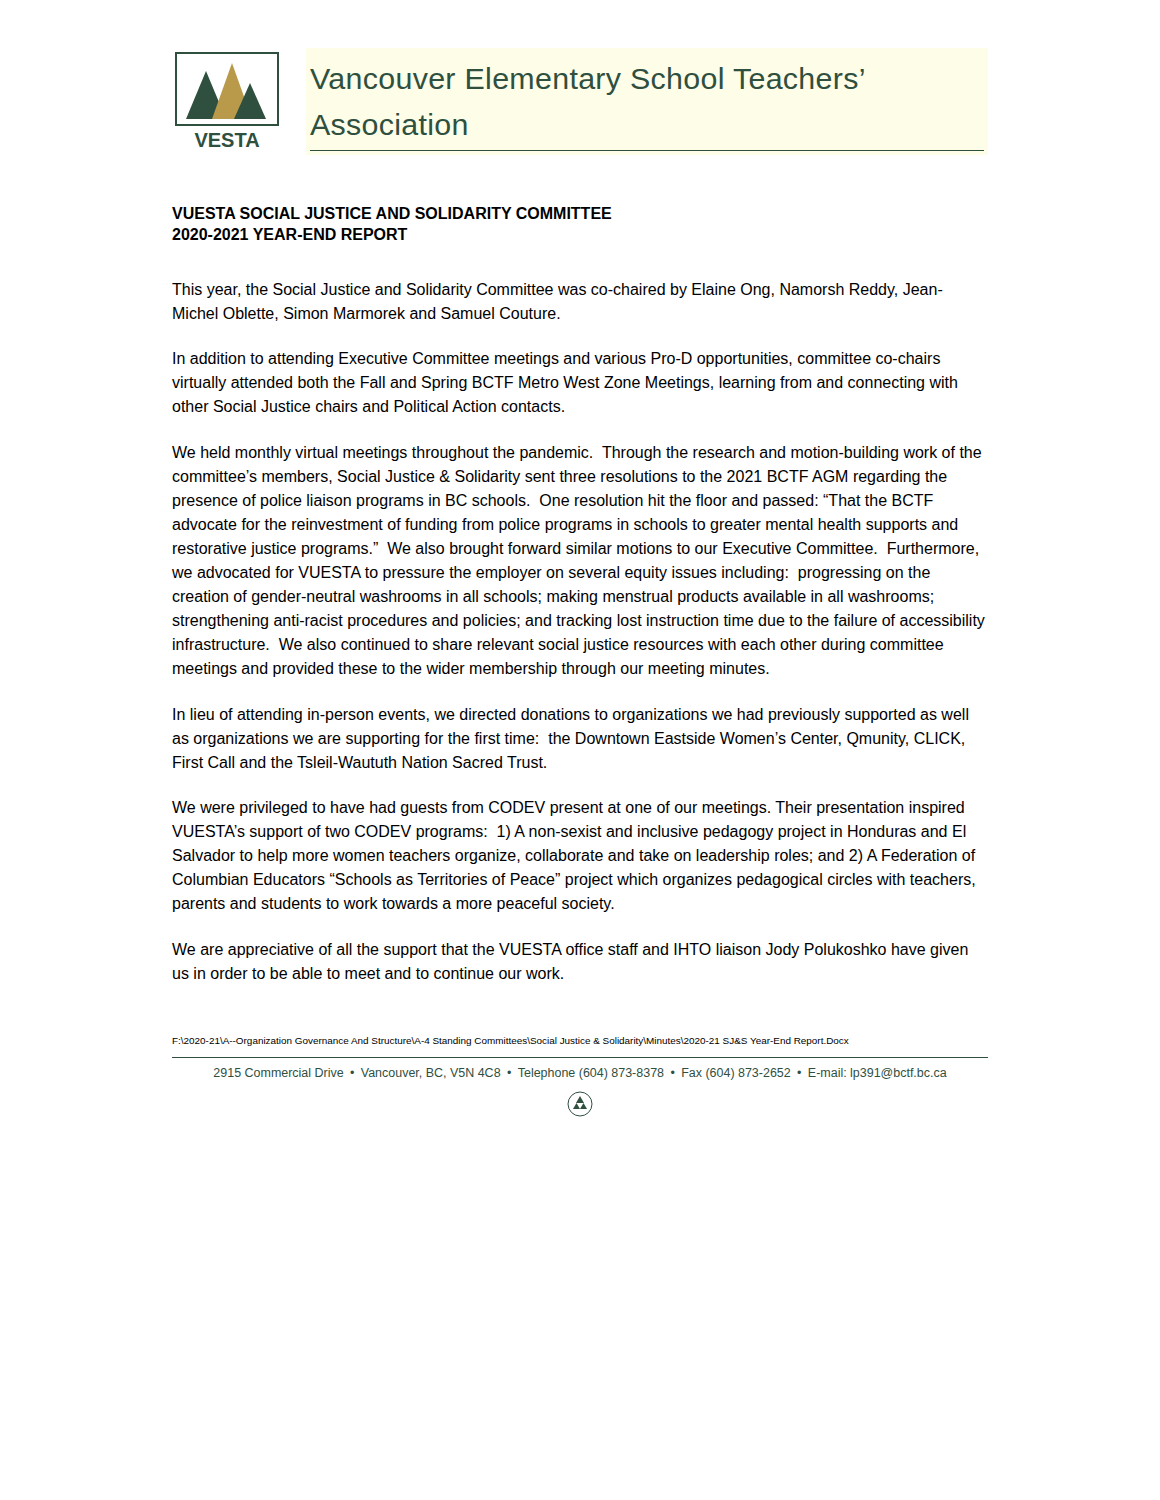VESTA logo VESTA
Vancouver Elementary School Teachers’ Association
VUESTA SOCIAL JUSTICE AND SOLIDARITY COMMITTEE
2020-2021 YEAR-END REPORT
This year, the Social Justice and Solidarity Committee was co-chaired by Elaine Ong, Namorsh Reddy, Jean-Michel Oblette, Simon Marmorek and Samuel Couture.
In addition to attending Executive Committee meetings and various Pro-D opportunities, committee co-chairs virtually attended both the Fall and Spring BCTF Metro West Zone Meetings, learning from and connecting with other Social Justice chairs and Political Action contacts.
We held monthly virtual meetings throughout the pandemic. Through the research and motion-building work of the committee’s members, Social Justice & Solidarity sent three resolutions to the 2021 BCTF AGM regarding the presence of police liaison programs in BC schools. One resolution hit the floor and passed: “That the BCTF advocate for the reinvestment of funding from police programs in schools to greater mental health supports and restorative justice programs.” We also brought forward similar motions to our Executive Committee. Furthermore, we advocated for VUESTA to pressure the employer on several equity issues including: progressing on the creation of gender-neutral washrooms in all schools; making menstrual products available in all washrooms; strengthening anti-racist procedures and policies; and tracking lost instruction time due to the failure of accessibility infrastructure. We also continued to share relevant social justice resources with each other during committee meetings and provided these to the wider membership through our meeting minutes.
In lieu of attending in-person events, we directed donations to organizations we had previously supported as well as organizations we are supporting for the first time: the Downtown Eastside Women’s Center, Qmunity, CLICK, First Call and the Tsleil-Waututh Nation Sacred Trust.
We were privileged to have had guests from CODEV present at one of our meetings. Their presentation inspired VUESTA’s support of two CODEV programs: 1) A non-sexist and inclusive pedagogy project in Honduras and El Salvador to help more women teachers organize, collaborate and take on leadership roles; and 2) A Federation of Columbian Educators “Schools as Territories of Peace” project which organizes pedagogical circles with teachers, parents and students to work towards a more peaceful society.
We are appreciative of all the support that the VUESTA office staff and IHTO liaison Jody Polukoshko have given us in order to be able to meet and to continue our work.
F:\2020-21\A--Organization Governance And Structure\A-4 Standing Committees\Social Justice & Solidarity\Minutes\2020-21 SJ&S Year-End Report.Docx
2915 Commercial Drive•Vancouver, BC, V5N 4C8•Telephone (604) 873-8378•Fax (604) 873-2652•E-mail: lp391@bctf.bc.ca